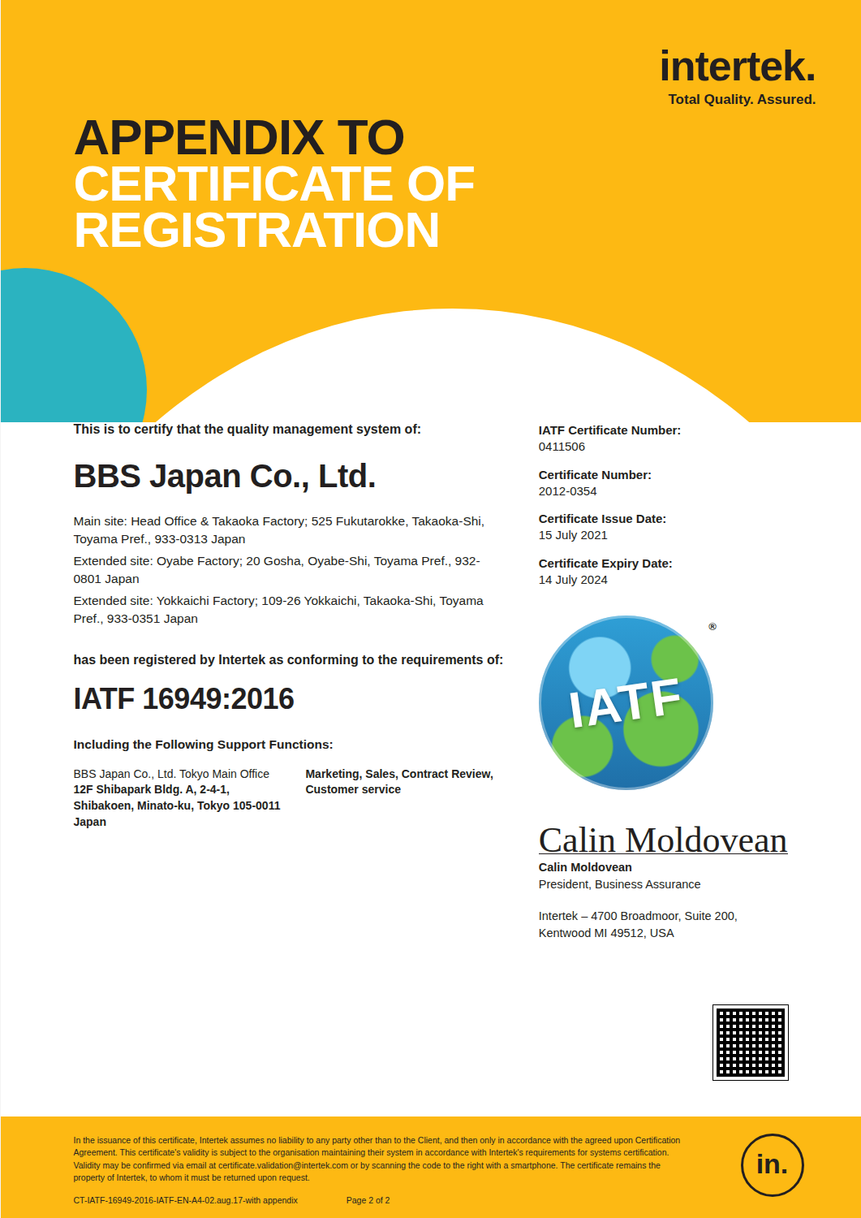intertek.
Total Quality. Assured.
APPENDIX TO CERTIFICATE OF REGISTRATION
This is to certify that the quality management system of:
BBS Japan Co., Ltd.
Main site: Head Office & Takaoka Factory; 525 Fukutarokke, Takaoka-Shi, Toyama Pref., 933-0313 Japan
Extended site: Oyabe Factory; 20 Gosha, Oyabe-Shi, Toyama Pref., 932-0801 Japan
Extended site: Yokkaichi Factory; 109-26 Yokkaichi, Takaoka-Shi, Toyama Pref., 933-0351 Japan
has been registered by Intertek as conforming to the requirements of:
IATF 16949:2016
Including the Following Support Functions:
BBS Japan Co., Ltd. Tokyo Main Office
12F Shibapark Bldg. A, 2-4-1, Shibakoen, Minato-ku, Tokyo 105-0011 Japan
Marketing, Sales, Contract Review, Customer service
IATF Certificate Number:
0411506
Certificate Number:
2012-0354
Certificate Issue Date:
15 July 2021
Certificate Expiry Date:
14 July 2024
IATF
®
Calin Moldovean
Calin Moldovean
President, Business Assurance
Intertek – 4700 Broadmoor, Suite 200,
Kentwood MI 49512, USA
In the issuance of this certificate, Intertek assumes no liability to any party other than to the Client, and then only in accordance with the agreed upon Certification Agreement. This certificate's validity is subject to the organisation maintaining their system in accordance with Intertek's requirements for systems certification. Validity may be confirmed via email at certificate.validation@intertek.com or by scanning the code to the right with a smartphone. The certificate remains the property of Intertek, to whom it must be returned upon request.
CT-IATF-16949-2016-IATF-EN-A4-02.aug.17-with appendix Page 2 of 2
in.